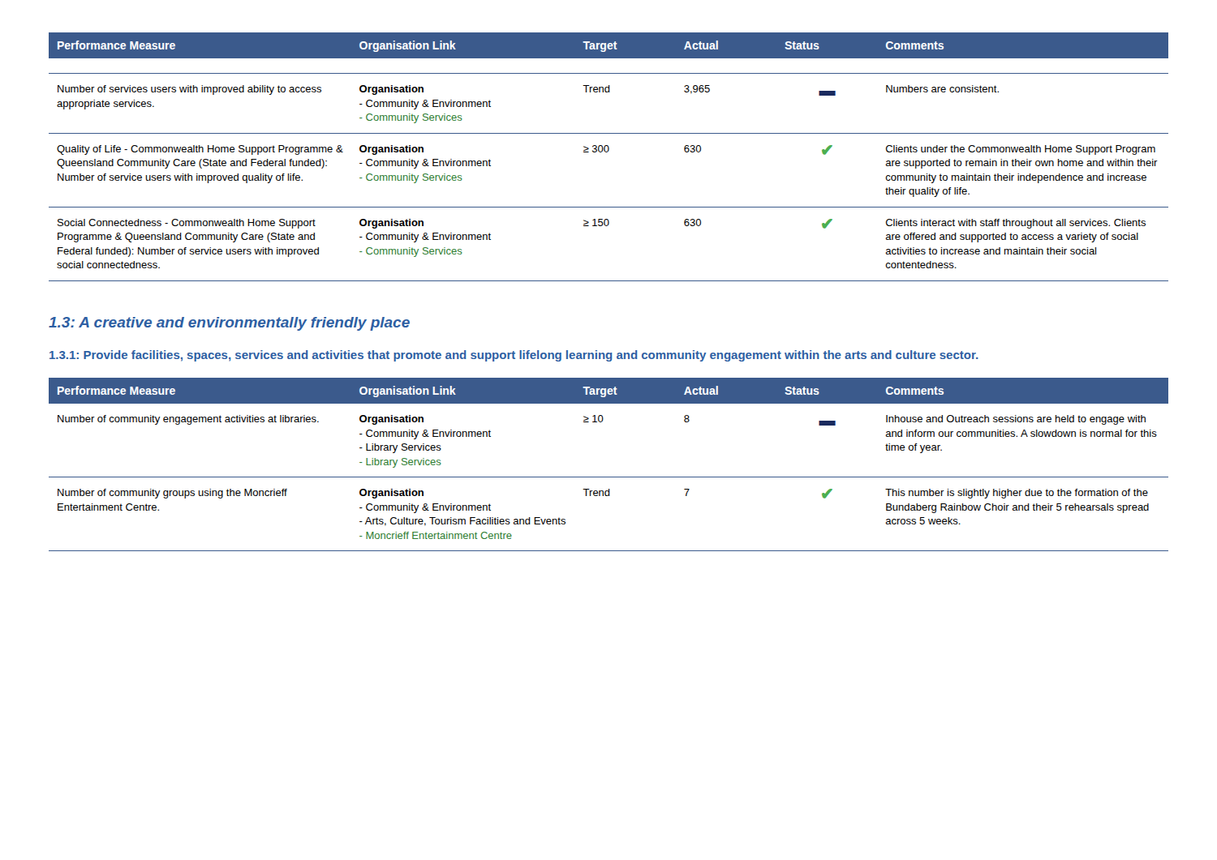| Performance Measure | Organisation Link | Target | Actual | Status | Comments |
| --- | --- | --- | --- | --- | --- |
| Number of services users with improved ability to access appropriate services. | Organisation - Community & Environment - Community Services | Trend | 3,965 | ▬ | Numbers are consistent. |
| Quality of Life - Commonwealth Home Support Programme & Queensland Community Care (State and Federal funded): Number of service users with improved quality of life. | Organisation - Community & Environment - Community Services | ≥ 300 | 630 | ✔ | Clients under the Commonwealth Home Support Program are supported to remain in their own home and within their community to maintain their independence and increase their quality of life. |
| Social Connectedness - Commonwealth Home Support Programme & Queensland Community Care (State and Federal funded): Number of service users with improved social connectedness. | Organisation - Community & Environment - Community Services | ≥ 150 | 630 | ✔ | Clients interact with staff throughout all services. Clients are offered and supported to access a variety of social activities to increase and maintain their social contentedness. |
1.3: A creative and environmentally friendly place
1.3.1: Provide facilities, spaces, services and activities that promote and support lifelong learning and community engagement within the arts and culture sector.
| Performance Measure | Organisation Link | Target | Actual | Status | Comments |
| --- | --- | --- | --- | --- | --- |
| Number of community engagement activities at libraries. | Organisation - Community & Environment - Library Services - Library Services | ≥ 10 | 8 | ▬ | Inhouse and Outreach sessions are held to engage with and inform our communities. A slowdown is normal for this time of year. |
| Number of community groups using the Moncrieff Entertainment Centre. | Organisation - Community & Environment - Arts, Culture, Tourism Facilities and Events - Moncrieff Entertainment Centre | Trend | 7 | ✔ | This number is slightly higher due to the formation of the Bundaberg Rainbow Choir and their 5 rehearsals spread across 5 weeks. |